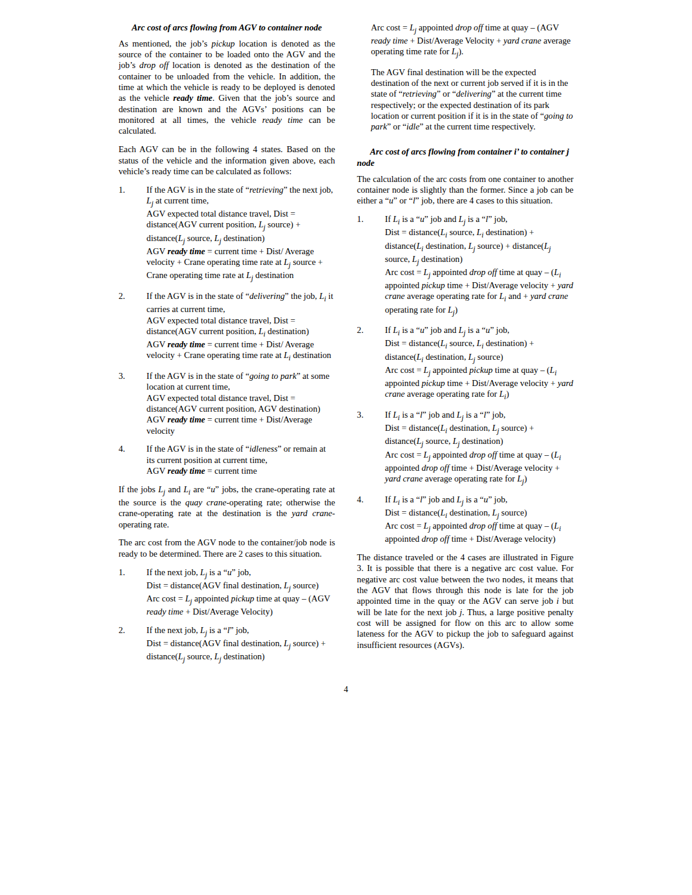Arc cost of arcs flowing from AGV to container node
As mentioned, the job’s pickup location is denoted as the source of the container to be loaded onto the AGV and the job’s drop off location is denoted as the destination of the container to be unloaded from the vehicle. In addition, the time at which the vehicle is ready to be deployed is denoted as the vehicle ready time. Given that the job’s source and destination are known and the AGVs’ positions can be monitored at all times, the vehicle ready time can be calculated.
Each AGV can be in the following 4 states. Based on the status of the vehicle and the information given above, each vehicle’s ready time can be calculated as follows:
If the AGV is in the state of “retrieving” the next job, Lj at current time,
AGV expected total distance travel, Dist = distance(AGV current position, Lj source) + distance(Lj source, Lj destination)
AGV ready time = current time + Dist/ Average velocity + Crane operating time rate at Lj source + Crane operating time rate at Lj destination
If the AGV is in the state of “delivering” the job, Li it carries at current time,
AGV expected total distance travel, Dist = distance(AGV current position, Li destination)
AGV ready time = current time + Dist/ Average velocity + Crane operating time rate at Li destination
If the AGV is in the state of “going to park” at some location at current time,
AGV expected total distance travel, Dist = distance(AGV current position, AGV destination)
AGV ready time = current time + Dist/Average velocity
If the AGV is in the state of “idleness” or remain at its current position at current time,
AGV ready time = current time
If the jobs Lj and Li are “u” jobs, the crane-operating rate at the source is the quay crane-operating rate; otherwise the crane-operating rate at the destination is the yard crane-operating rate.
The arc cost from the AGV node to the container/job node is ready to be determined. There are 2 cases to this situation.
If the next job, Lj is a “u” job,
Dist = distance(AGV final destination, Lj source)
Arc cost = Lj appointed pickup time at quay – (AGV ready time + Dist/Average Velocity)
If the next job, Lj is a “l” job,
Dist = distance(AGV final destination, Lj source) + distance(Lj source, Lj destination)
Arc cost = Lj appointed drop off time at quay – (AGV ready time + Dist/Average Velocity + yard crane average operating time rate for Lj).
The AGV final destination will be the expected destination of the next or current job served if it is in the state of “retrieving” or “delivering” at the current time respectively; or the expected destination of its park location or current position if it is in the state of “going to park” or “idle” at the current time respectively.
Arc cost of arcs flowing from container i’ to container j node
The calculation of the arc costs from one container to another container node is slightly than the former. Since a job can be either a “u” or “l” job, there are 4 cases to this situation.
If Li is a “u” job and Lj is a “l” job,
Dist = distance(Li source, Li destination) + distance(Li destination, Lj source) + distance(Lj source, Lj destination)
Arc cost = Lj appointed drop off time at quay – (Li appointed pickup time + Dist/Average velocity + yard crane average operating rate for Li and + yard crane operating rate for Lj)
If Li is a “u” job and Lj is a “u” job,
Dist = distance(Li source, Li destination) + distance(Li destination, Lj source)
Arc cost = Lj appointed pickup time at quay – (Li appointed pickup time + Dist/Average velocity + yard crane average operating rate for Li)
If Li is a “l” job and Lj is a “l” job,
Dist = distance(Li destination, Lj source) + distance(Lj source, Lj destination)
Arc cost = Lj appointed drop off time at quay – (Li appointed drop off time + Dist/Average velocity + yard crane average operating rate for Lj)
If Li is a “l” job and Lj is a “u” job,
Dist = distance(Li destination, Lj source)
Arc cost = Lj appointed drop off time at quay – (Li appointed drop off time + Dist/Average velocity)
The distance traveled or the 4 cases are illustrated in Figure 3. It is possible that there is a negative arc cost value. For negative arc cost value between the two nodes, it means that the AGV that flows through this node is late for the job appointed time in the quay or the AGV can serve job i but will be late for the next job j. Thus, a large positive penalty cost will be assigned for flow on this arc to allow some lateness for the AGV to pickup the job to safeguard against insufficient resources (AGVs).
4